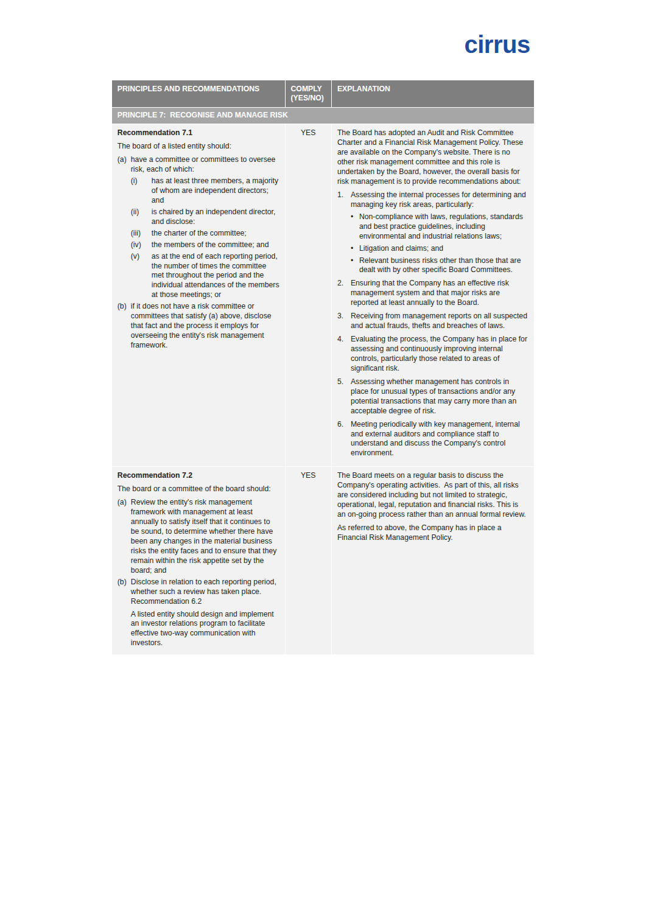cirrus
| PRINCIPLES AND RECOMMENDATIONS | COMPLY (YES/NO) | EXPLANATION |
| --- | --- | --- |
| PRINCIPLE 7: RECOGNISE AND MANAGE RISK |
| Recommendation 7.1 The board of a listed entity should: (a) have a committee or committees to oversee risk, each of which: (i) has at least three members, a majority of whom are independent directors; and (ii) is chaired by an independent director, and disclose: (iii) the charter of the committee; (iv) the members of the committee; and (v) as at the end of each reporting period, the number of times the committee met throughout the period and the individual attendances of the members at those meetings; or (b) if it does not have a risk committee or committees that satisfy (a) above, disclose that fact and the process it employs for overseeing the entity's risk management framework. | YES | The Board has adopted an Audit and Risk Committee Charter and a Financial Risk Management Policy. These are available on the Company's website. There is no other risk management committee and this role is undertaken by the Board, however, the overall basis for risk management is to provide recommendations about: 1. Assessing the internal processes for determining and managing key risk areas, particularly: Non-compliance with laws, regulations, standards and best practice guidelines, including environmental and industrial relations laws; Litigation and claims; and Relevant business risks other than those that are dealt with by other specific Board Committees. 2. Ensuring that the Company has an effective risk management system and that major risks are reported at least annually to the Board. 3. Receiving from management reports on all suspected and actual frauds, thefts and breaches of laws. 4. Evaluating the process, the Company has in place for assessing and continuously improving internal controls, particularly those related to areas of significant risk. 5. Assessing whether management has controls in place for unusual types of transactions and/or any potential transactions that may carry more than an acceptable degree of risk. 6. Meeting periodically with key management, internal and external auditors and compliance staff to understand and discuss the Company's control environment. |
| Recommendation 7.2 The board or a committee of the board should: (a) Review the entity's risk management framework with management at least annually to satisfy itself that it continues to be sound, to determine whether there have been any changes in the material business risks the entity faces and to ensure that they remain within the risk appetite set by the board; and (b) Disclose in relation to each reporting period, whether such a review has taken place. Recommendation 6.2 A listed entity should design and implement an investor relations program to facilitate effective two-way communication with investors. | YES | The Board meets on a regular basis to discuss the Company's operating activities. As part of this, all risks are considered including but not limited to strategic, operational, legal, reputation and financial risks. This is an on-going process rather than an annual formal review. As referred to above, the Company has in place a Financial Risk Management Policy. |